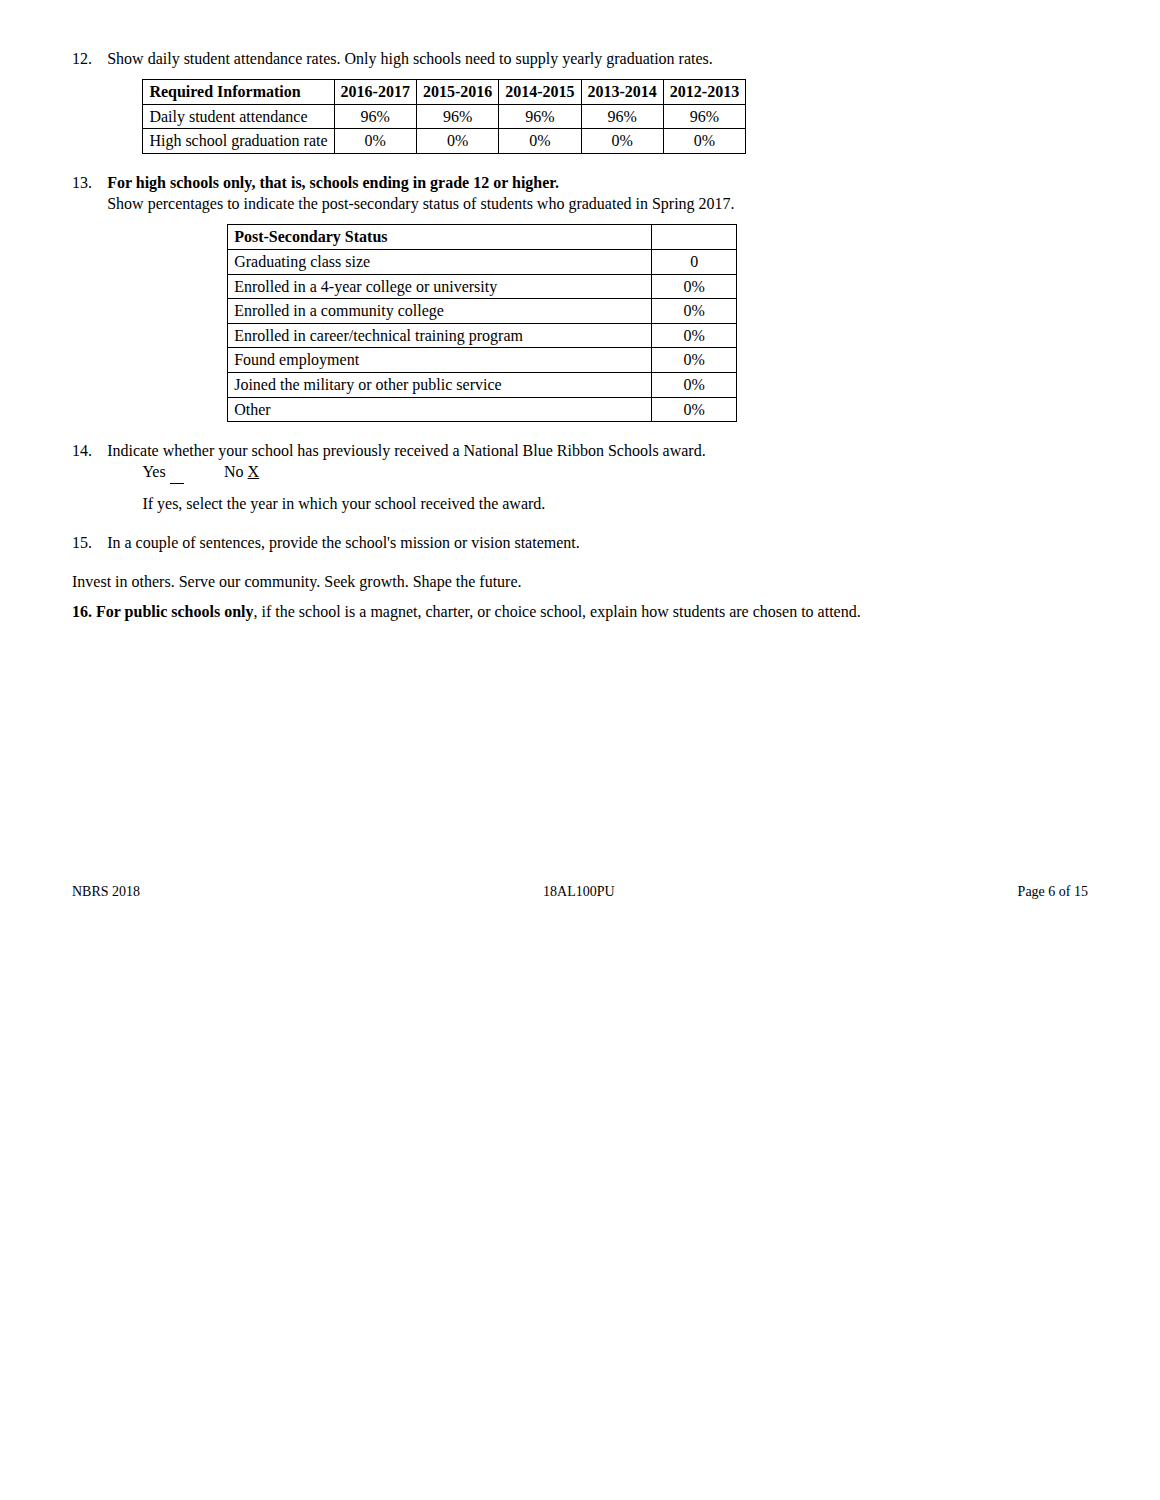12. Show daily student attendance rates. Only high schools need to supply yearly graduation rates.
| Required Information | 2016-2017 | 2015-2016 | 2014-2015 | 2013-2014 | 2012-2013 |
| --- | --- | --- | --- | --- | --- |
| Daily student attendance | 96% | 96% | 96% | 96% | 96% |
| High school graduation rate | 0% | 0% | 0% | 0% | 0% |
13. For high schools only, that is, schools ending in grade 12 or higher.
Show percentages to indicate the post-secondary status of students who graduated in Spring 2017.
| Post-Secondary Status | |
| --- | --- |
| Graduating class size | 0 |
| Enrolled in a 4-year college or university | 0% |
| Enrolled in a community college | 0% |
| Enrolled in career/technical training program | 0% |
| Found employment | 0% |
| Joined the military or other public service | 0% |
| Other | 0% |
14. Indicate whether your school has previously received a National Blue Ribbon Schools award.
Yes No X
If yes, select the year in which your school received the award.
15. In a couple of sentences, provide the school's mission or vision statement.
Invest in others. Serve our community. Seek growth. Shape the future.
16. For public schools only, if the school is a magnet, charter, or choice school, explain how students are chosen to attend.
NBRS 2018
18AL100PU
Page 6 of 15